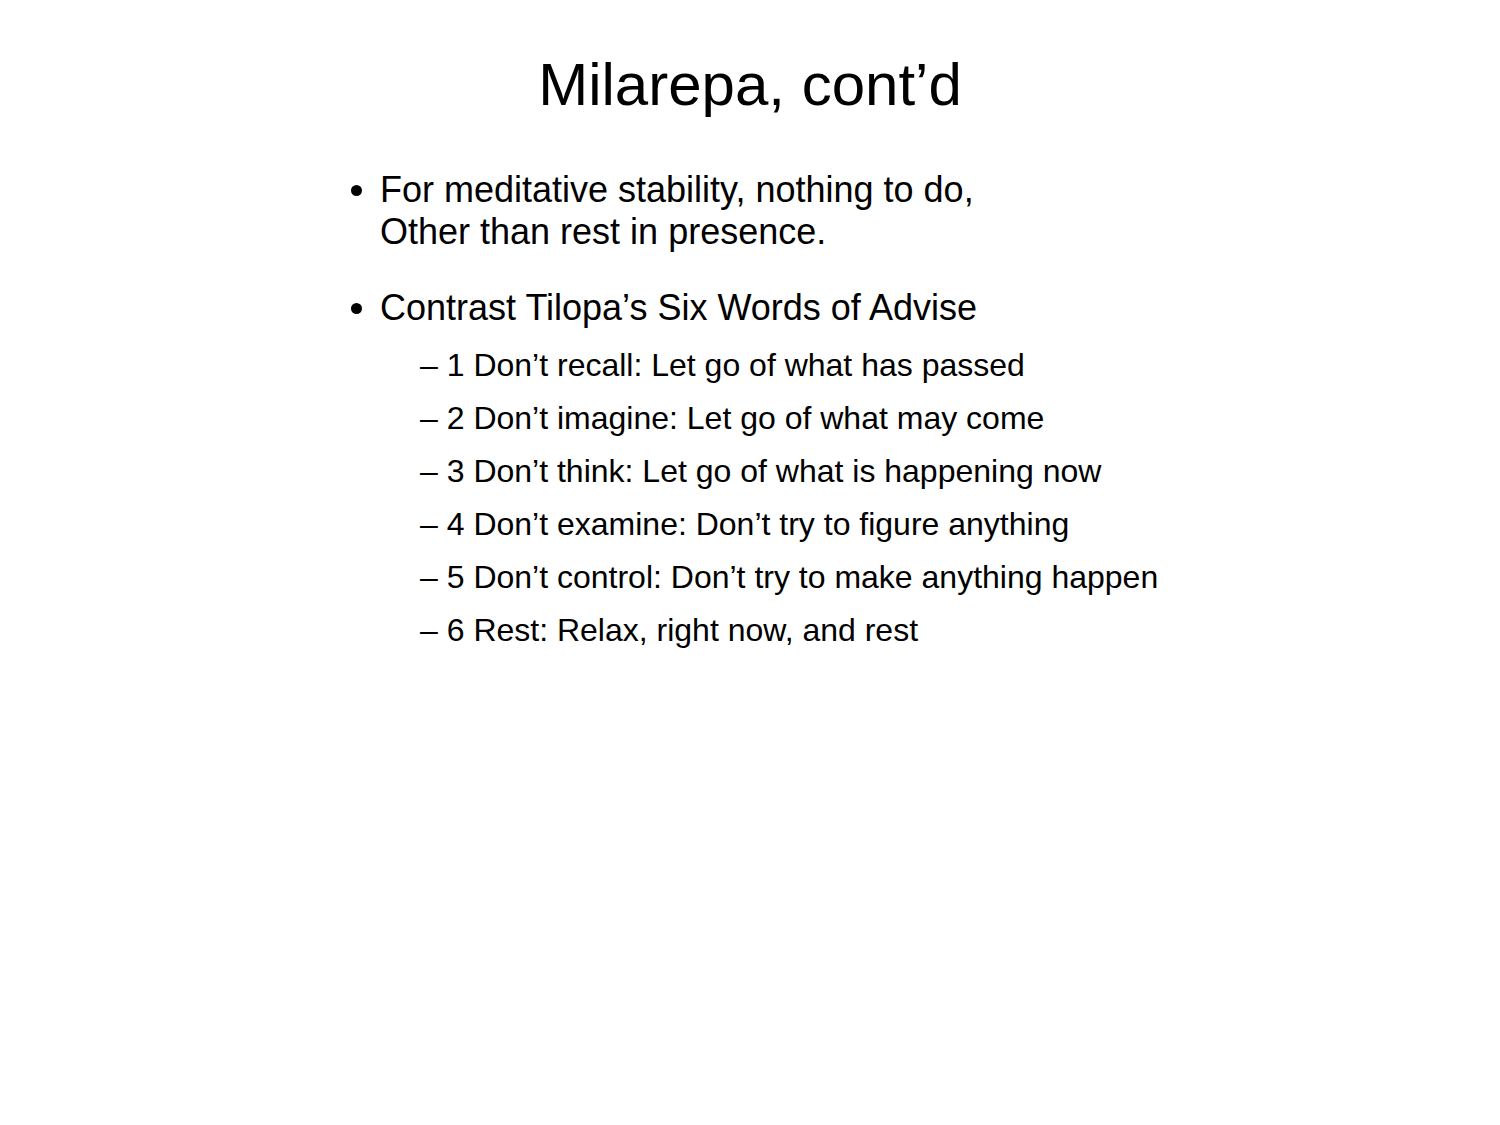Milarepa, cont’d
For meditative stability, nothing to do,
Other than rest in presence.
Contrast Tilopa’s Six Words of Advise
1 Don’t recall: Let go of what has passed
2 Don’t imagine: Let go of what may come
3 Don’t think: Let go of what is happening now
4 Don’t examine: Don’t try to figure anything
5 Don’t control: Don’t try to make anything happen
6 Rest: Relax, right now, and rest